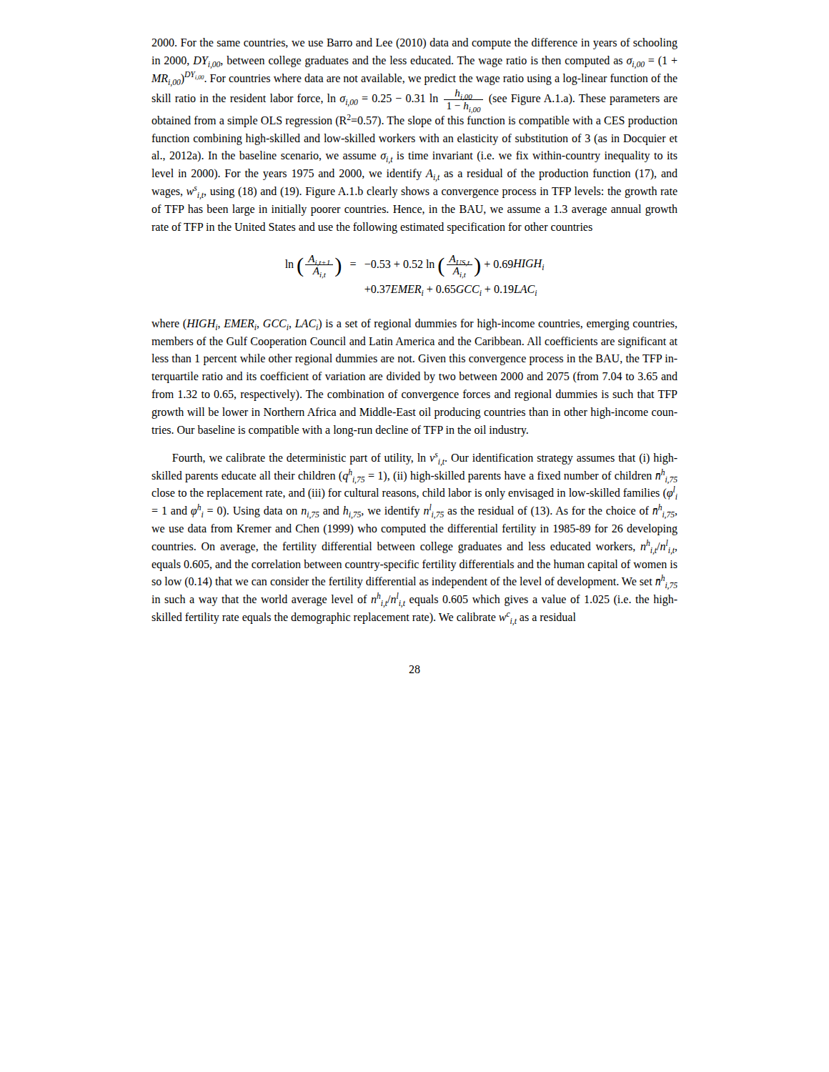2000. For the same countries, we use Barro and Lee (2010) data and compute the difference in years of schooling in 2000, DYi,00, between college graduates and the less educated. The wage ratio is then computed as σi,00 = (1 + MRi,00)DYi,00. For countries where data are not available, we predict the wage ratio using a log-linear function of the skill ratio in the resident labor force, ln σi,00 = 0.25 − 0.31 ln hi,001 − hi,00 (see Figure A.1.a). These parameters are obtained from a simple OLS regression (R2=0.57). The slope of this function is compatible with a CES production function combining high-skilled and low-skilled workers with an elasticity of substitution of 3 (as in Docquier et al., 2012a). In the baseline scenario, we assume σi,t is time invariant (i.e. we fix within-country inequality to its level in 2000). For the years 1975 and 2000, we identify Ai,t as a residual of the production function (17), and wages, wsi,t, using (18) and (19). Figure A.1.b clearly shows a convergence process in TFP levels: the growth rate of TFP has been large in initially poorer countries. Hence, in the BAU, we assume a 1.3 average annual growth rate of TFP in the United States and use the following estimated specification for other countries
| ln ( A i,t+1 A i,t ) | = | −0.53 + 0.52 ln ( A US,t A i,t ) + 0.69 HIGH i |
| | | +0.37 EMER i + 0.65 GCC i + 0.19 LAC i |
where (HIGHi, EMERi, GCCi, LACi) is a set of regional dummies for high-income countries, emerging countries, members of the Gulf Cooperation Council and Latin America and the Caribbean. All coefficients are significant at less than 1 percent while other regional dummies are not. Given this convergence process in the BAU, the TFP interquartile ratio and its coefficient of variation are divided by two between 2000 and 2075 (from 7.04 to 3.65 and from 1.32 to 0.65, respectively). The combination of convergence forces and regional dummies is such that TFP growth will be lower in Northern Africa and Middle-East oil producing countries than in other high-income countries. Our baseline is compatible with a long-run decline of TFP in the oil industry.
Fourth, we calibrate the deterministic part of utility, ln vsi,t. Our identification strategy assumes that (i) high-skilled parents educate all their children (qhi,75 = 1), (ii) high-skilled parents have a fixed number of children n̄hi,75 close to the replacement rate, and (iii) for cultural reasons, child labor is only envisaged in low-skilled families (φli = 1 and φhi = 0). Using data on ni,75 and hi,75, we identify nli,75 as the residual of (13). As for the choice of n̄hi,75, we use data from Kremer and Chen (1999) who computed the differential fertility in 1985-89 for 26 developing countries. On average, the fertility differential between college graduates and less educated workers, nhi,t/nli,t, equals 0.605, and the correlation between country-specific fertility differentials and the human capital of women is so low (0.14) that we can consider the fertility differential as independent of the level of development. We set n̄hi,75 in such a way that the world average level of nhi,t/nli,t equals 0.605 which gives a value of 1.025 (i.e. the high-skilled fertility rate equals the demographic replacement rate). We calibrate wci,t as a residual
28